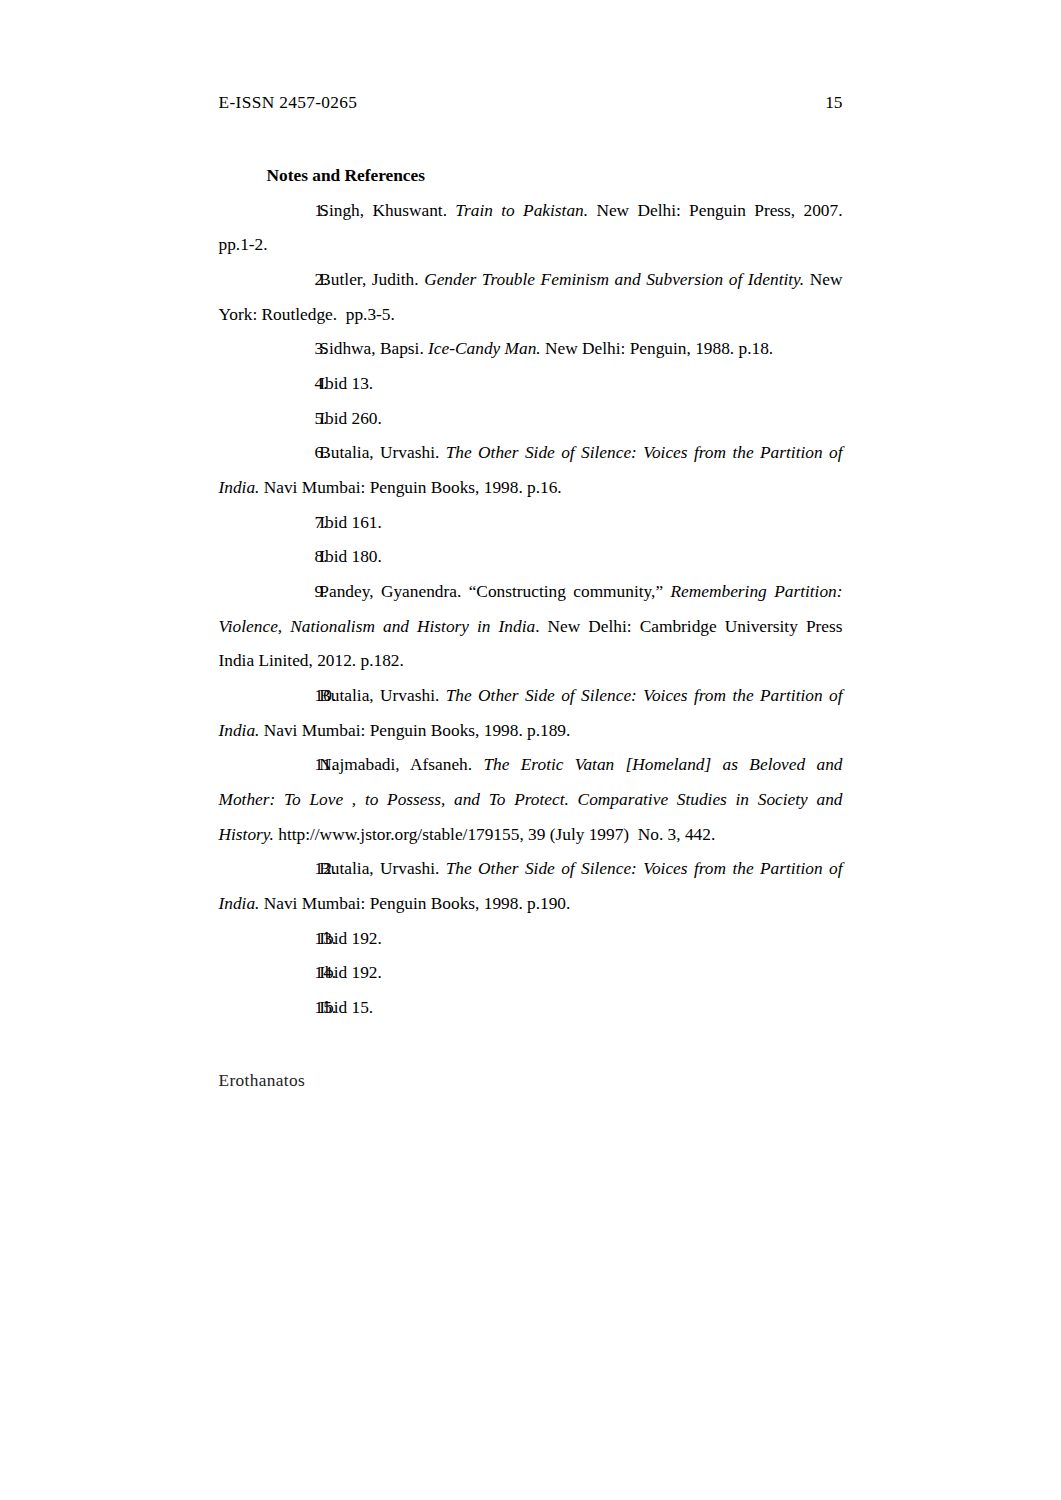E-ISSN 2457-0265 15
Notes and References
1. Singh, Khuswant. Train to Pakistan. New Delhi: Penguin Press, 2007. pp.1-2.
2. Butler, Judith. Gender Trouble Feminism and Subversion of Identity. New York: Routledge. pp.3-5.
3. Sidhwa, Bapsi. Ice-Candy Man. New Delhi: Penguin, 1988. p.18.
4. Ibid 13.
5. Ibid 260.
6. Butalia, Urvashi. The Other Side of Silence: Voices from the Partition of India. Navi Mumbai: Penguin Books, 1998. p.16.
7. Ibid 161.
8. Ibid 180.
9. Pandey, Gyanendra. “Constructing community,” Remembering Partition: Violence, Nationalism and History in India. New Delhi: Cambridge University Press India Linited, 2012. p.182.
10. Butalia, Urvashi. The Other Side of Silence: Voices from the Partition of India. Navi Mumbai: Penguin Books, 1998. p.189.
11. Najmabadi, Afsaneh. The Erotic Vatan [Homeland] as Beloved and Mother: To Love , to Possess, and To Protect. Comparative Studies in Society and History. http://www.jstor.org/stable/179155, 39 (July 1997) No. 3, 442.
12. Butalia, Urvashi. The Other Side of Silence: Voices from the Partition of India. Navi Mumbai: Penguin Books, 1998. p.190.
13. Ibid 192.
14. Ibid 192.
15. Ibid 15.
Erothanatos